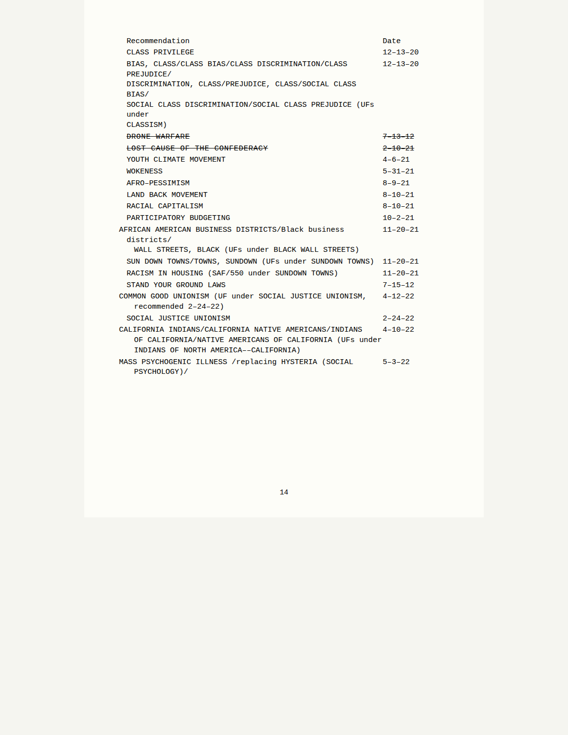| Recommendation | Date |
| CLASS PRIVILEGE | 12–13–20 |
| BIAS, CLASS/CLASS BIAS/CLASS DISCRIMINATION/CLASS PREJUDICE/ DISCRIMINATION, CLASS/PREJUDICE, CLASS/SOCIAL CLASS BIAS/ SOCIAL CLASS DISCRIMINATION/SOCIAL CLASS PREJUDICE (UFs under CLASSISM) | 12–13–20 |
| DRONE WARFARE | 7–13–12 |
| LOST CAUSE OF THE CONFEDERACY | 2–10–21 |
| YOUTH CLIMATE MOVEMENT | 4–6–21 |
| WOKENESS | 5–31–21 |
| AFRO–PESSIMISM | 8–9–21 |
| LAND BACK MOVEMENT | 8–10–21 |
| RACIAL CAPITALISM | 8–10–21 |
| PARTICIPATORY BUDGETING | 10–2–21 |
| AFRICAN AMERICAN BUSINESS DISTRICTS/Black business districts/ WALL STREETS, BLACK (UFs under BLACK WALL STREETS) | 11–20–21 |
| SUN DOWN TOWNS/TOWNS, SUNDOWN (UFs under SUNDOWN TOWNS) | 11–20–21 |
| RACISM IN HOUSING (SAF/550 under SUNDOWN TOWNS) | 11–20–21 |
| STAND YOUR GROUND LAWS | 7–15–12 |
| COMMON GOOD UNIONISM (UF under SOCIAL JUSTICE UNIONISM, recommended 2–24–22) | 4–12–22 |
| SOCIAL JUSTICE UNIONISM | 2–24–22 |
| CALIFORNIA INDIANS/CALIFORNIA NATIVE AMERICANS/INDIANS OF CALIFORNIA/NATIVE AMERICANS OF CALIFORNIA (UFs under INDIANS OF NORTH AMERICA––CALIFORNIA) | 4–10–22 |
| MASS PSYCHOGENIC ILLNESS /replacing HYSTERIA (SOCIAL PSYCHOLOGY)/ | 5–3–22 |
14